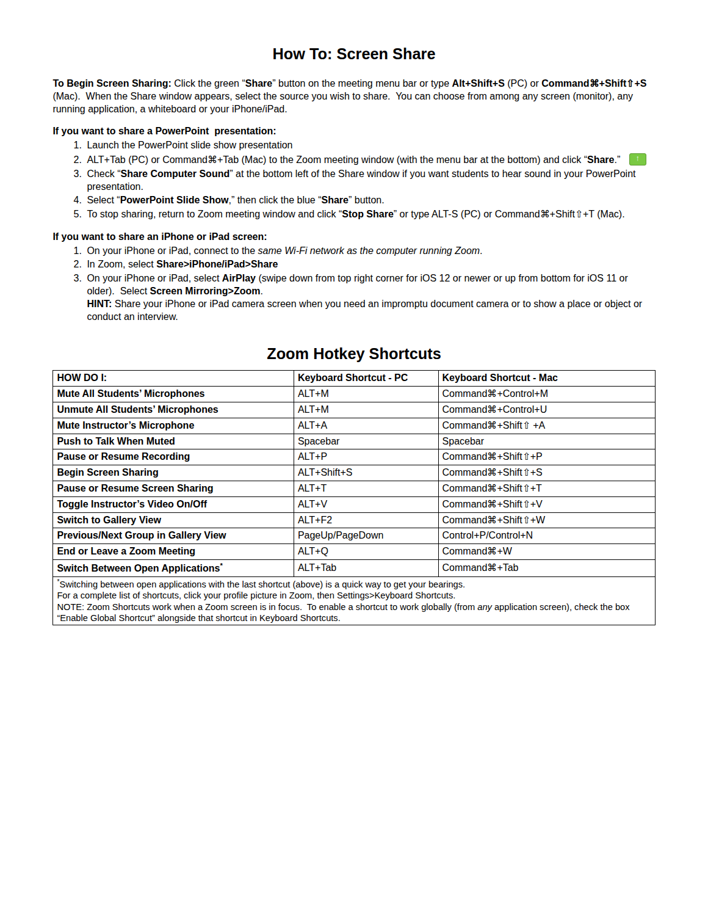How To: Screen Share
To Begin Screen Sharing: Click the green “Share” button on the meeting menu bar or type Alt+Shift+S (PC) or Command⌘+Shift⇧+S (Mac). When the Share window appears, select the source you wish to share. You can choose from among any screen (monitor), any running application, a whiteboard or your iPhone/iPad.
If you want to share a PowerPoint presentation:
Launch the PowerPoint slide show presentation
ALT+Tab (PC) or Command⌘+Tab (Mac) to the Zoom meeting window (with the menu bar at the bottom) and click “Share.”
Check “Share Computer Sound” at the bottom left of the Share window if you want students to hear sound in your PowerPoint presentation.
Select “PowerPoint Slide Show,” then click the blue “Share” button.
To stop sharing, return to Zoom meeting window and click “Stop Share” or type ALT-S (PC) or Command⌘+Shift⇧+T (Mac).
If you want to share an iPhone or iPad screen:
On your iPhone or iPad, connect to the same Wi-Fi network as the computer running Zoom.
In Zoom, select Share>iPhone/iPad>Share
On your iPhone or iPad, select AirPlay (swipe down from top right corner for iOS 12 or newer or up from bottom for iOS 11 or older). Select Screen Mirroring>Zoom.
HINT: Share your iPhone or iPad camera screen when you need an impromptu document camera or to show a place or object or conduct an interview.
Zoom Hotkey Shortcuts
| HOW DO I: | Keyboard Shortcut - PC | Keyboard Shortcut - Mac |
| --- | --- | --- |
| Mute All Students’ Microphones | ALT+M | Command ⌘ +Control+M |
| Unmute All Students’ Microphones | ALT+M | Command ⌘ +Control+U |
| Mute Instructor’s Microphone | ALT+A | Command ⌘ +Shift ⇧ +A |
| Push to Talk When Muted | Spacebar | Spacebar |
| Pause or Resume Recording | ALT+P | Command ⌘ +Shift ⇧ +P |
| Begin Screen Sharing | ALT+Shift+S | Command ⌘ +Shift ⇧ +S |
| Pause or Resume Screen Sharing | ALT+T | Command ⌘ +Shift ⇧ +T |
| Toggle Instructor’s Video On/Off | ALT+V | Command ⌘ +Shift ⇧ +V |
| Switch to Gallery View | ALT+F2 | Command ⌘ +Shift ⇧ +W |
| Previous/Next Group in Gallery View | PageUp/PageDown | Control+P/Control+N |
| End or Leave a Zoom Meeting | ALT+Q | Command ⌘ +W |
| Switch Between Open Applications * | ALT+Tab | Command ⌘ +Tab |
| * Switching between open applications with the last shortcut (above) is a quick way to get your bearings. For a complete list of shortcuts, click your profile picture in Zoom, then Settings>Keyboard Shortcuts. NOTE: Zoom Shortcuts work when a Zoom screen is in focus. To enable a shortcut to work globally (from any application screen), check the box “Enable Global Shortcut” alongside that shortcut in Keyboard Shortcuts. |